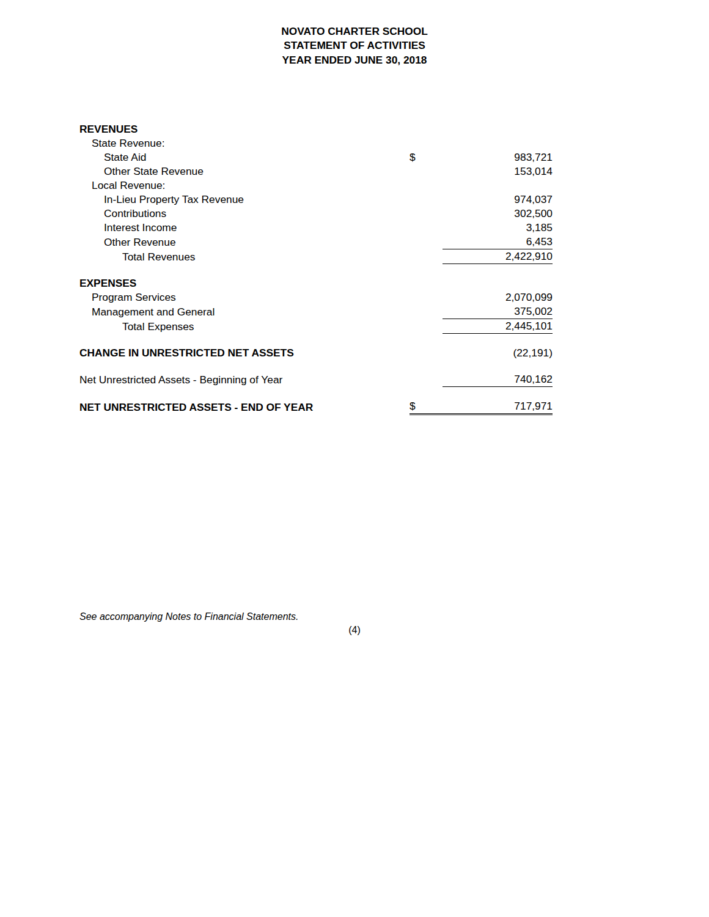NOVATO CHARTER SCHOOL
STATEMENT OF ACTIVITIES
YEAR ENDED JUNE 30, 2018
| REVENUES | | | |
| State Revenue: | | | |
| State Aid | $ | 983,721 | |
| Other State Revenue | | 153,014 | |
| Local Revenue: | | | |
| In-Lieu Property Tax Revenue | | 974,037 | |
| Contributions | | 302,500 | |
| Interest Income | | 3,185 | |
| Other Revenue | | 6,453 | |
| Total Revenues | | 2,422,910 | |
| EXPENSES | | | |
| Program Services | | 2,070,099 | |
| Management and General | | 375,002 | |
| Total Expenses | | 2,445,101 | |
| CHANGE IN UNRESTRICTED NET ASSETS | | (22,191) | |
| Net Unrestricted Assets - Beginning of Year | | 740,162 | |
| NET UNRESTRICTED ASSETS - END OF YEAR | $ | 717,971 | |
See accompanying Notes to Financial Statements.
(4)